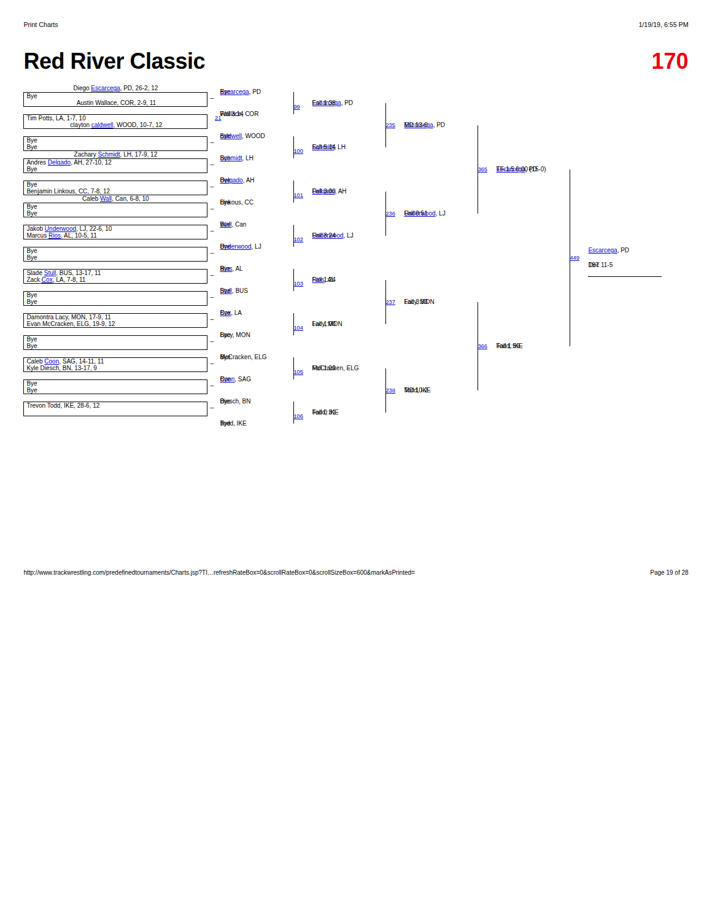Print Charts 1/19/19, 6:55 PM
Red River Classic
170
Diego Escarcega, PD, 26-2, 12
Bye
Austin Wallace, COR, 2-9, 11
_
Tim Potts, LA, 1-7, 10
clayton caldwell, WOOD, 10-7, 12
21
Bye
Bye
_
Zachary Schmidt, LH, 17-9, 12
Andres Delgado, AH, 27-10, 12
Bye
_
Bye
Benjamin Linkous, CC, 7-8, 12
_
Caleb Wall, Can, 6-8, 10
Bye
Bye
_
Jakob Underwood, LJ, 22-6, 10
Marcus Rios, AL, 10-5, 11
_
Bye
Bye
_
Slade Stull, BUS, 13-17, 11
Zack Cox, LA, 7-8, 11
_
Bye
Bye
_
Damontra Lacy, MON, 17-9, 11
Evan McCracken, ELG, 19-9, 12
_
Bye
Bye
_
Caleb Coon, SAG, 14-11, 11
Kyle Diesch, BN, 13-17, 9
_
Bye
Bye
_
Trevon Todd, IKE, 28-6, 12
_
Escarcega, PD
Bye
Wallace, COR
Fall 3:14
99
caldwell, WOOD
Bye
Schmidt, LH
Bye
100
Delgado, AH
Bye
Linkous, CC
Bye
101
Wall, Can
Bye
Underwood, LJ
Bye
102
Rios, AL
Bye
Stull, BUS
Bye
103
Cox, LA
Bye
Lacy, MON
Bye
104
McCracken, ELG
Bye
Coon, SAG
Bye
105
Diesch, BN
Bye
Todd, IKE
Bye
106
Escarcega, PD
Fall 1:38
Schmidt, LH
Fall 5:14
235
Delgado, AH
Fall 3:00
Underwood, LJ
Fall 3:24
236
Rios, AL
Fall 1:24
Lacy, MON
Fall 1:00
237
McCracken, ELG
Fall 1:00
Todd, IKE
Fall 0:31
238
Escarcega, PD
MD 13-0
Underwood, LJ
Fall 0:51
365
Lacy, MON
Fall 3:33
Todd, IKE
MD 10-2
366
Escarcega, PD
TF-1.5 0:00 (15-0)
Todd, IKE
Fall 1:59
449
Escarcega, PD
Dec 11-5
1ST
http://www.trackwrestling.com/predefinedtournaments/Charts.jsp?TI…refreshRateBox=0&scrollRateBox=0&scrollSizeBox=600&markAsPrinted= Page 19 of 28